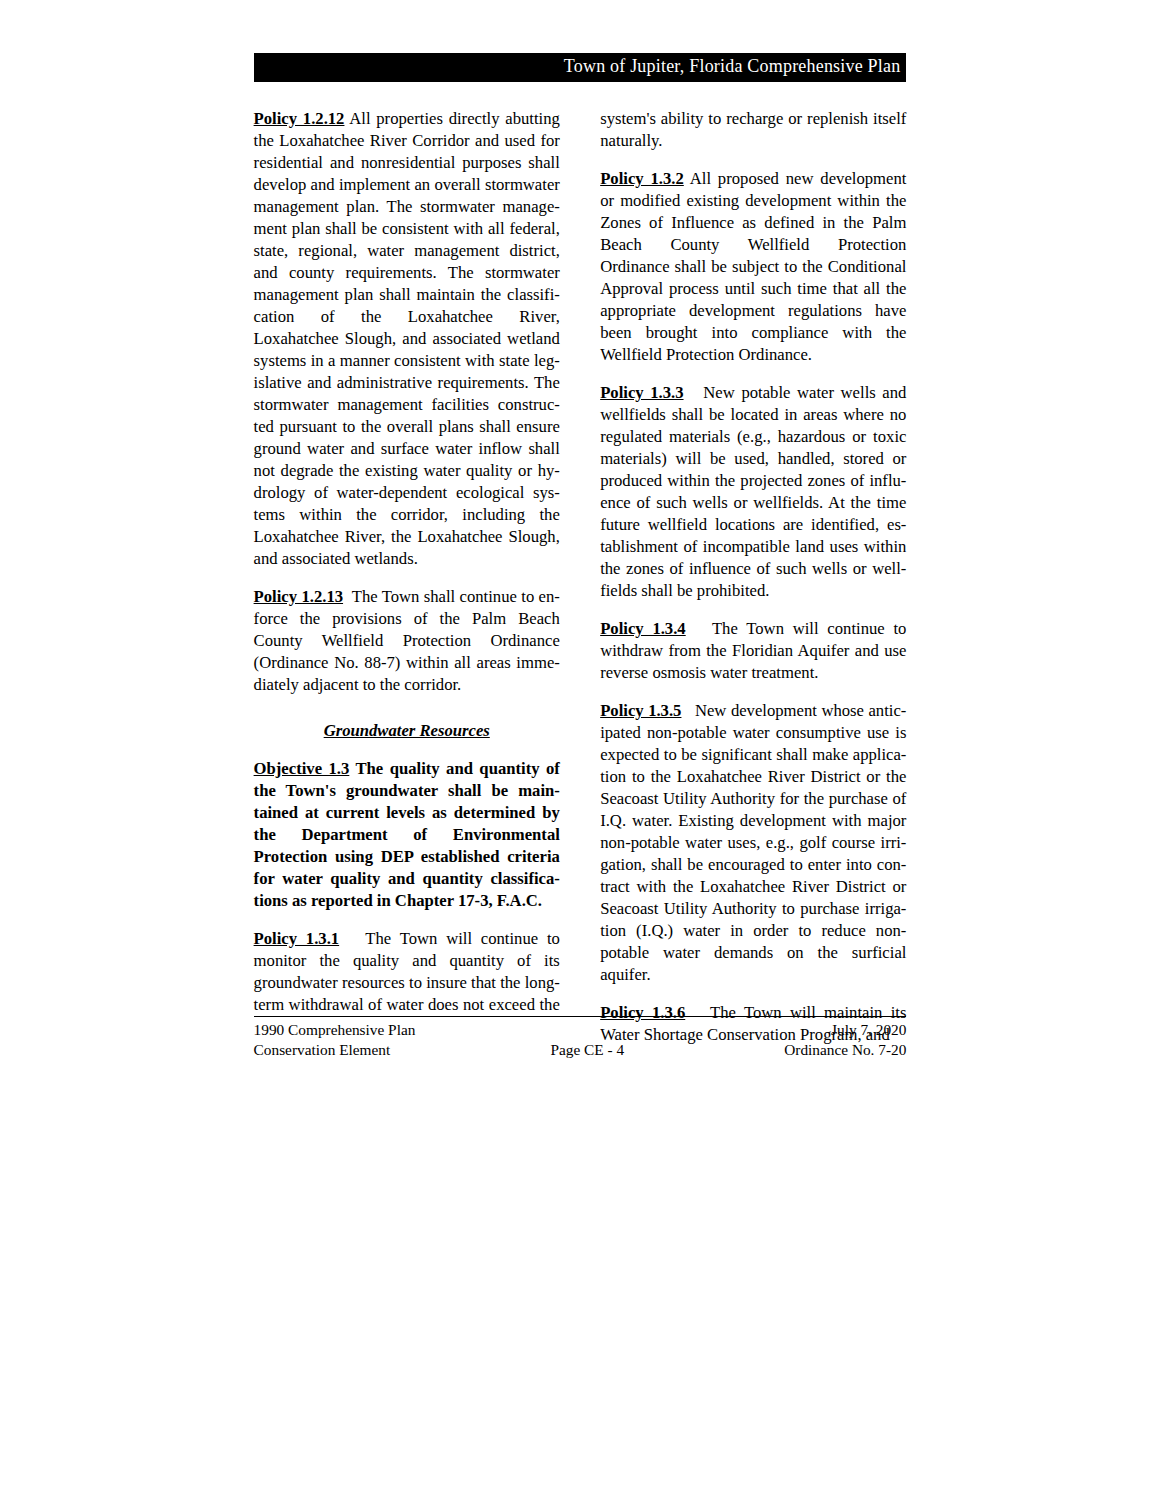Town of Jupiter, Florida Comprehensive Plan
Policy 1.2.12 All properties directly abutting the Loxahatchee River Corridor and used for residential and nonresidential purposes shall develop and implement an overall stormwater management plan. The stormwater management plan shall be consistent with all federal, state, regional, water management district, and county requirements. The stormwater management plan shall maintain the classification of the Loxahatchee River, Loxahatchee Slough, and associated wetland systems in a manner consistent with state legislative and administrative requirements. The stormwater management facilities constructed pursuant to the overall plans shall ensure ground water and surface water inflow shall not degrade the existing water quality or hydrology of water-dependent ecological systems within the corridor, including the Loxahatchee River, the Loxahatchee Slough, and associated wetlands.
Policy 1.2.13 The Town shall continue to enforce the provisions of the Palm Beach County Wellfield Protection Ordinance (Ordinance No. 88-7) within all areas immediately adjacent to the corridor.
Groundwater Resources
Objective 1.3 The quality and quantity of the Town's groundwater shall be maintained at current levels as determined by the Department of Environmental Protection using DEP established criteria for water quality and quantity classifications as reported in Chapter 17-3, F.A.C.
Policy 1.3.1 The Town will continue to monitor the quality and quantity of its groundwater resources to insure that the long-term withdrawal of water does not exceed the system's ability to recharge or replenish itself naturally.
Policy 1.3.2 All proposed new development or modified existing development within the Zones of Influence as defined in the Palm Beach County Wellfield Protection Ordinance shall be subject to the Conditional Approval process until such time that all the appropriate development regulations have been brought into compliance with the Wellfield Protection Ordinance.
Policy 1.3.3 New potable water wells and wellfields shall be located in areas where no regulated materials (e.g., hazardous or toxic materials) will be used, handled, stored or produced within the projected zones of influence of such wells or wellfields. At the time future wellfield locations are identified, establishment of incompatible land uses within the zones of influence of such wells or wellfields shall be prohibited.
Policy 1.3.4 The Town will continue to withdraw from the Floridian Aquifer and use reverse osmosis water treatment.
Policy 1.3.5 New development whose anticipated non-potable water consumptive use is expected to be significant shall make application to the Loxahatchee River District or the Seacoast Utility Authority for the purchase of I.Q. water. Existing development with major non-potable water uses, e.g., golf course irrigation, shall be encouraged to enter into contract with the Loxahatchee River District or Seacoast Utility Authority to purchase irrigation (I.Q.) water in order to reduce non-potable water demands on the surficial aquifer.
Policy 1.3.6 The Town will maintain its Water Shortage Conservation Program, and
1990 Comprehensive Plan
July 7, 2020
Conservation Element
Page CE - 4
Ordinance No. 7-20